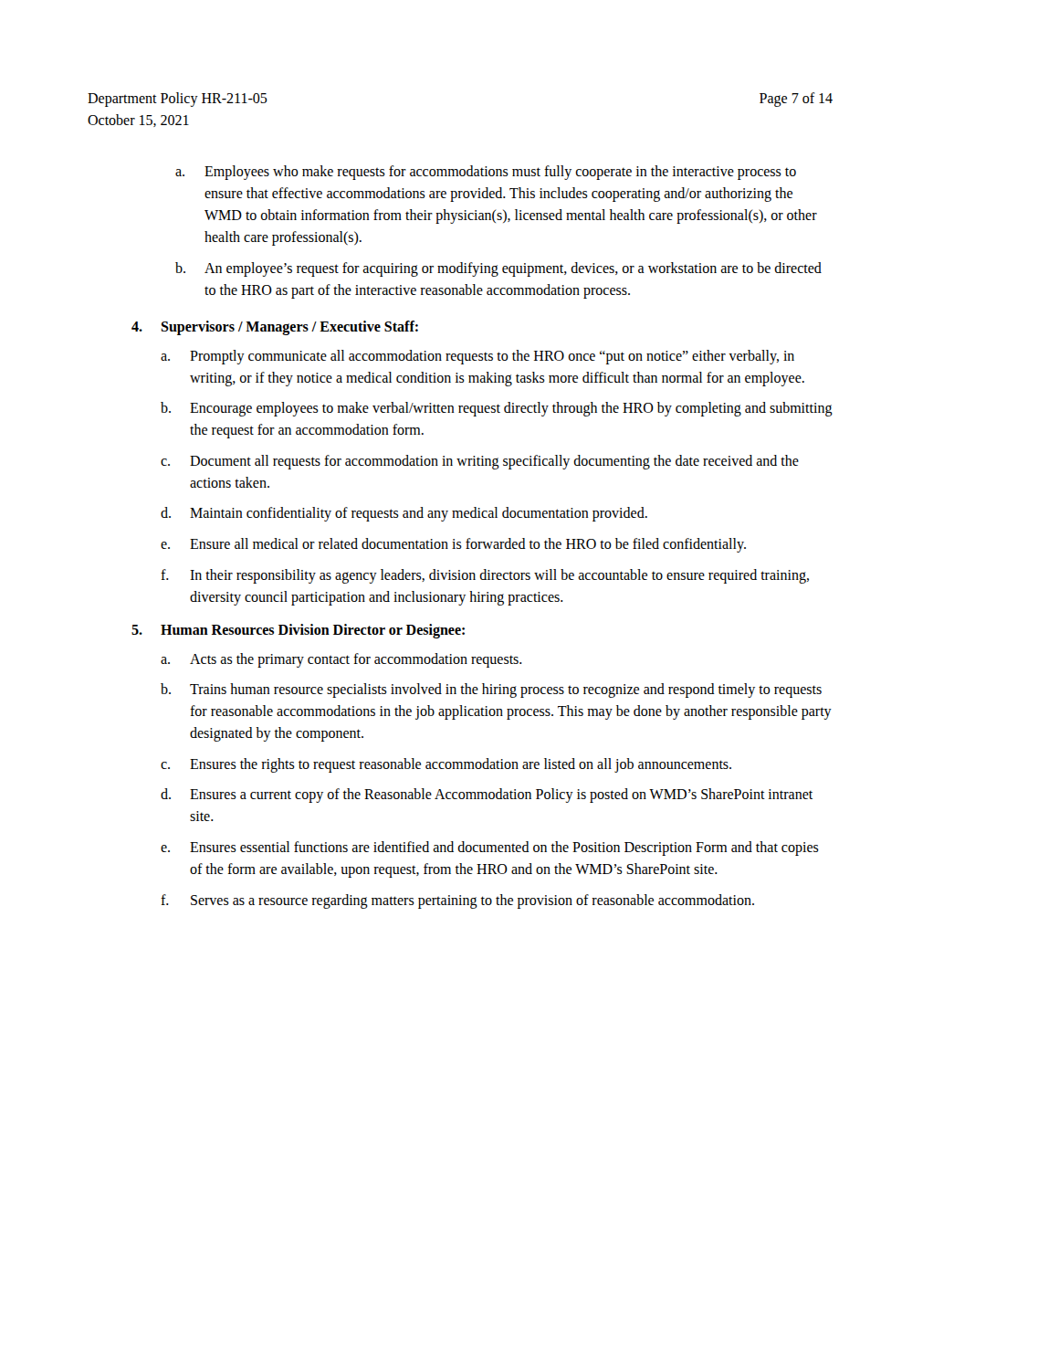Department Policy HR-211-05
October 15, 2021
Page 7 of 14
a. Employees who make requests for accommodations must fully cooperate in the interactive process to ensure that effective accommodations are provided. This includes cooperating and/or authorizing the WMD to obtain information from their physician(s), licensed mental health care professional(s), or other health care professional(s).
b. An employee’s request for acquiring or modifying equipment, devices, or a workstation are to be directed to the HRO as part of the interactive reasonable accommodation process.
4. Supervisors / Managers / Executive Staff:
a. Promptly communicate all accommodation requests to the HRO once “put on notice” either verbally, in writing, or if they notice a medical condition is making tasks more difficult than normal for an employee.
b. Encourage employees to make verbal/written request directly through the HRO by completing and submitting the request for an accommodation form.
c. Document all requests for accommodation in writing specifically documenting the date received and the actions taken.
d. Maintain confidentiality of requests and any medical documentation provided.
e. Ensure all medical or related documentation is forwarded to the HRO to be filed confidentially.
f. In their responsibility as agency leaders, division directors will be accountable to ensure required training, diversity council participation and inclusionary hiring practices.
5. Human Resources Division Director or Designee:
a. Acts as the primary contact for accommodation requests.
b. Trains human resource specialists involved in the hiring process to recognize and respond timely to requests for reasonable accommodations in the job application process. This may be done by another responsible party designated by the component.
c. Ensures the rights to request reasonable accommodation are listed on all job announcements.
d. Ensures a current copy of the Reasonable Accommodation Policy is posted on WMD’s SharePoint intranet site.
e. Ensures essential functions are identified and documented on the Position Description Form and that copies of the form are available, upon request, from the HRO and on the WMD’s SharePoint site.
f. Serves as a resource regarding matters pertaining to the provision of reasonable accommodation.